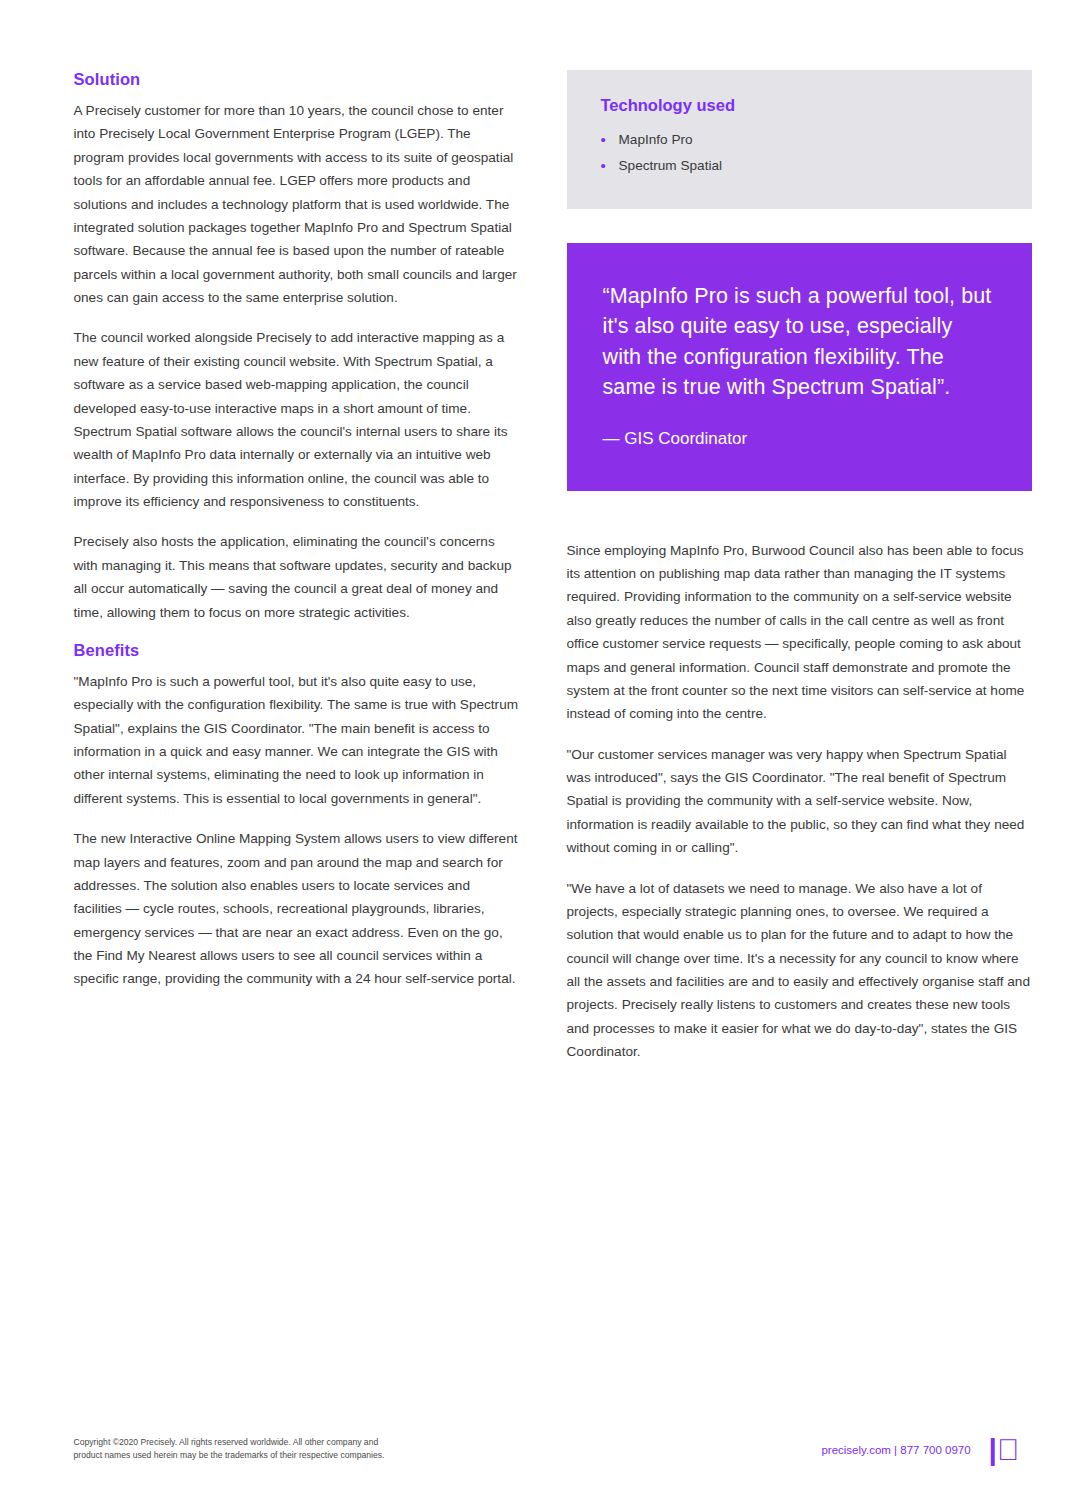Solution
A Precisely customer for more than 10 years, the council chose to enter into Precisely Local Government Enterprise Program (LGEP). The program provides local governments with access to its suite of geospatial tools for an affordable annual fee. LGEP offers more products and solutions and includes a technology platform that is used worldwide. The integrated solution packages together MapInfo Pro and Spectrum Spatial software. Because the annual fee is based upon the number of rateable parcels within a local government authority, both small councils and larger ones can gain access to the same enterprise solution.
The council worked alongside Precisely to add interactive mapping as a new feature of their existing council website. With Spectrum Spatial, a software as a service based web-mapping application, the council developed easy-to-use interactive maps in a short amount of time. Spectrum Spatial software allows the council's internal users to share its wealth of MapInfo Pro data internally or externally via an intuitive web interface. By providing this information online, the council was able to improve its efficiency and responsiveness to constituents.
Precisely also hosts the application, eliminating the council's concerns with managing it. This means that software updates, security and backup all occur automatically — saving the council a great deal of money and time, allowing them to focus on more strategic activities.
Benefits
"MapInfo Pro is such a powerful tool, but it's also quite easy to use, especially with the configuration flexibility. The same is true with Spectrum Spatial", explains the GIS Coordinator. "The main benefit is access to information in a quick and easy manner. We can integrate the GIS with other internal systems, eliminating the need to look up information in different systems. This is essential to local governments in general".
The new Interactive Online Mapping System allows users to view different map layers and features, zoom and pan around the map and search for addresses. The solution also enables users to locate services and facilities — cycle routes, schools, recreational playgrounds, libraries, emergency services — that are near an exact address. Even on the go, the Find My Nearest allows users to see all council services within a specific range, providing the community with a 24 hour self-service portal.
Technology used
MapInfo Pro
Spectrum Spatial
“MapInfo Pro is such a powerful tool, but it's also quite easy to use, especially with the configuration flexibility. The same is true with Spectrum Spatial”.
— GIS Coordinator
Since employing MapInfo Pro, Burwood Council also has been able to focus its attention on publishing map data rather than managing the IT systems required. Providing information to the community on a self-service website also greatly reduces the number of calls in the call centre as well as front office customer service requests — specifically, people coming to ask about maps and general information. Council staff demonstrate and promote the system at the front counter so the next time visitors can self-service at home instead of coming into the centre.
"Our customer services manager was very happy when Spectrum Spatial was introduced", says the GIS Coordinator. "The real benefit of Spectrum Spatial is providing the community with a self-service website. Now, information is readily available to the public, so they can find what they need without coming in or calling".
"We have a lot of datasets we need to manage. We also have a lot of projects, especially strategic planning ones, to oversee. We required a solution that would enable us to plan for the future and to adapt to how the council will change over time. It's a necessity for any council to know where all the assets and facilities are and to easily and effectively organise staff and projects. Precisely really listens to customers and creates these new tools and processes to make it easier for what we do day-to-day", states the GIS Coordinator.
Copyright ©2020 Precisely. All rights reserved worldwide. All other company and
product names used herein may be the trademarks of their respective companies.
precisely.com | 877 700 0970
|⃝